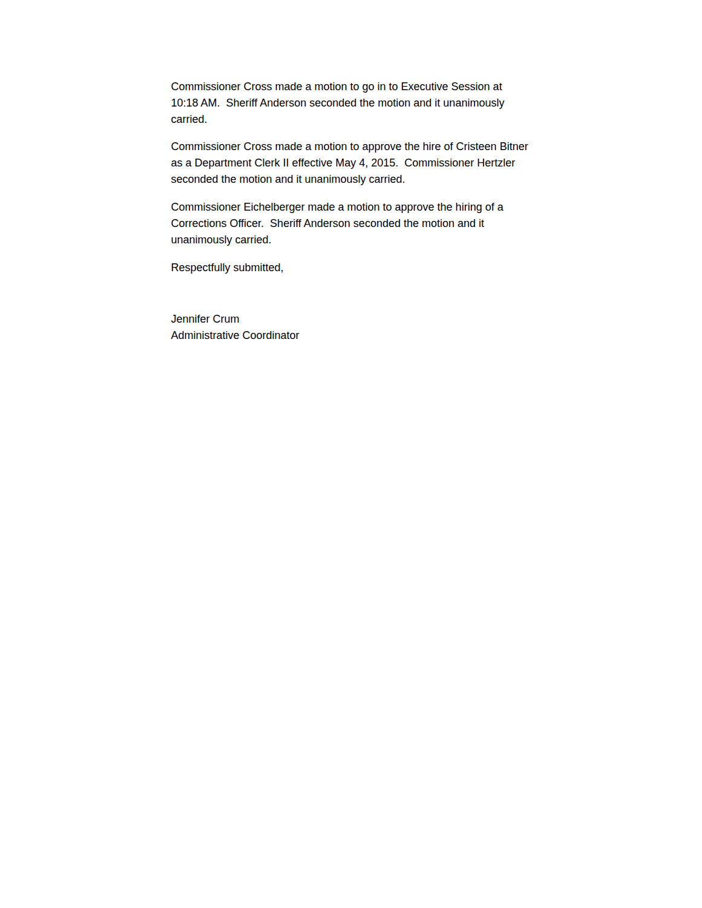Commissioner Cross made a motion to go in to Executive Session at 10:18 AM. Sheriff Anderson seconded the motion and it unanimously carried.
Commissioner Cross made a motion to approve the hire of Cristeen Bitner as a Department Clerk II effective May 4, 2015. Commissioner Hertzler seconded the motion and it unanimously carried.
Commissioner Eichelberger made a motion to approve the hiring of a Corrections Officer. Sheriff Anderson seconded the motion and it unanimously carried.
Respectfully submitted,
Jennifer Crum
Administrative Coordinator